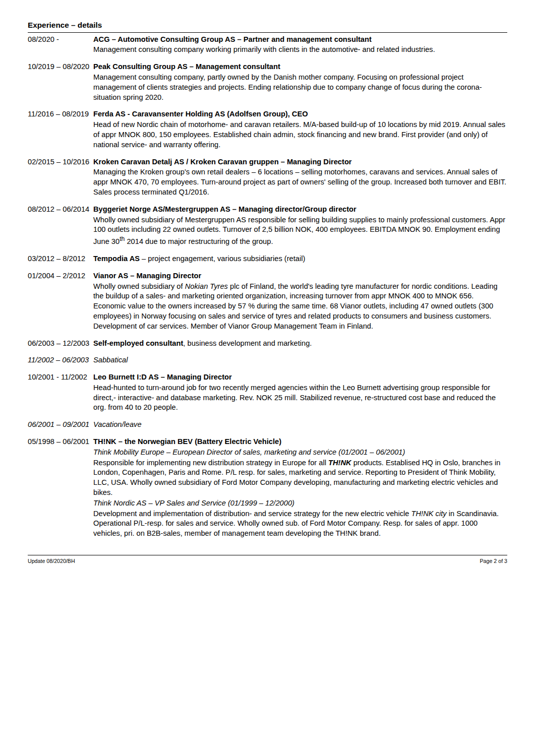Experience – details
| 08/2020 - | ACG – Automotive Consulting Group AS – Partner and management consultant Management consulting company working primarily with clients in the automotive- and related industries. |
| 10/2019 – 08/2020 | Peak Consulting Group AS – Management consultant Management consulting company, partly owned by the Danish mother company. Focusing on professional project management of clients strategies and projects. Ending relationship due to company change of focus during the corona-situation spring 2020. |
| 11/2016 – 08/2019 | Ferda AS - Caravansenter Holding AS (Adolfsen Group), CEO Head of new Nordic chain of motorhome- and caravan retailers. M/A-based build-up of 10 locations by mid 2019. Annual sales of appr MNOK 800, 150 employees. Established chain admin, stock financing and new brand. First provider (and only) of national service- and warranty offering. |
| 02/2015 – 10/2016 | Kroken Caravan Detalj AS / Kroken Caravan gruppen – Managing Director Managing the Kroken group's own retail dealers – 6 locations – selling motorhomes, caravans and services. Annual sales of appr MNOK 470, 70 employees. Turn-around project as part of owners' selling of the group. Increased both turnover and EBIT. Sales process terminated Q1/2016. |
| 08/2012 – 06/2014 | Byggeriet Norge AS/Mestergruppen AS – Managing director/Group director Wholly owned subsidiary of Mestergruppen AS responsible for selling building supplies to mainly professional customers. Appr 100 outlets including 22 owned outlets. Turnover of 2,5 billion NOK, 400 employees. EBITDA MNOK 90. Employment ending June 30 th 2014 due to major restructuring of the group. |
| 03/2012 – 8/2012 | Tempodia AS – project engagement, various subsidiaries (retail) |
| 01/2004 – 2/2012 | Vianor AS – Managing Director Wholly owned subsidiary of Nokian Tyres plc of Finland, the world's leading tyre manufacturer for nordic conditions. Leading the buildup of a sales- and marketing oriented organization, increasing turnover from appr MNOK 400 to MNOK 656. Economic value to the owners increased by 57 % during the same time. 68 Vianor outlets, including 47 owned outlets (300 employees) in Norway focusing on sales and service of tyres and related products to consumers and business customers. Development of car services. Member of Vianor Group Management Team in Finland. |
| 06/2003 – 12/2003 | Self-employed consultant , business development and marketing. |
| 11/2002 – 06/2003 | Sabbatical |
| 10/2001 - 11/2002 | Leo Burnett I:D AS – Managing Director Head-hunted to turn-around job for two recently merged agencies within the Leo Burnett advertising group responsible for direct,- interactive- and database marketing. Rev. NOK 25 mill. Stabilized revenue, re-structured cost base and reduced the org. from 40 to 20 people. |
| 06/2001 – 09/2001 | Vacation/leave |
| 05/1998 – 06/2001 | TH!NK – the Norwegian BEV (Battery Electric Vehicle) Think Mobility Europe – European Director of sales, marketing and service (01/2001 – 06/2001) Responsible for implementing new distribution strategy in Europe for all TH!NK products. Establised HQ in Oslo, branches in London, Copenhagen, Paris and Rome. P/L resp. for sales, marketing and service. Reporting to President of Think Mobility, LLC, USA. Wholly owned subsidiary of Ford Motor Company developing, manufacturing and marketing electric vehicles and bikes. Think Nordic AS – VP Sales and Service (01/1999 – 12/2000) Development and implementation of distribution- and service strategy for the new electric vehicle TH!NK city in Scandinavia. Operational P/L-resp. for sales and service. Wholly owned sub. of Ford Motor Company. Resp. for sales of appr. 1000 vehicles, pri. on B2B-sales, member of management team developing the TH!NK brand. |
Update 08/2020/BH Page 2 of 3